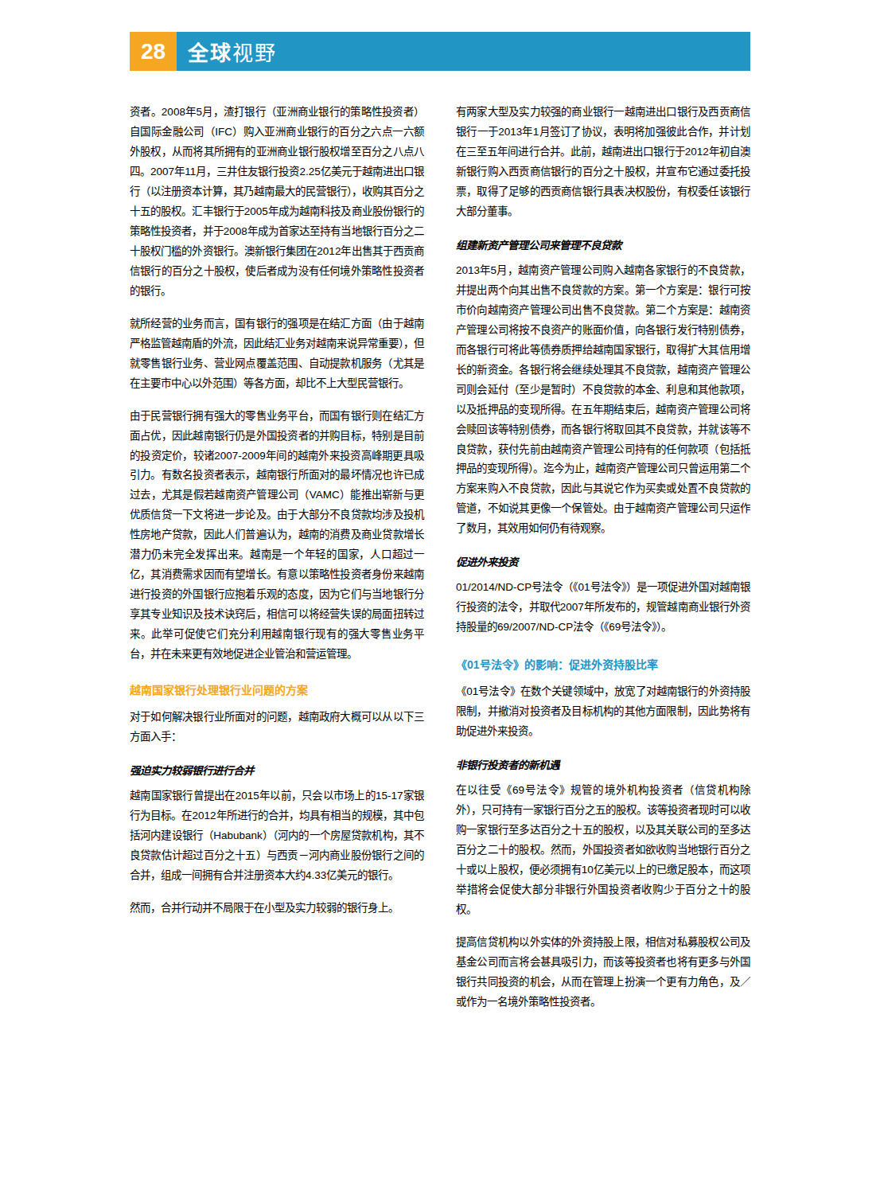28
全球视野
资者。2008年5月，渣打银行（亚洲商业银行的策略性投资者）自国际金融公司（IFC）购入亚洲商业银行的百分之六点一六额外股权，从而将其所拥有的亚洲商业银行股权增至百分之八点八四。2007年11月，三井住友银行投资2.25亿美元于越南进出口银行（以注册资本计算，其乃越南最大的民营银行），收购其百分之十五的股权。汇丰银行于2005年成为越南科技及商业股份银行的策略性投资者，并于2008年成为首家达至持有当地银行百分之二十股权门槛的外资银行。澳新银行集团在2012年出售其于西贡商信银行的百分之十股权，使后者成为没有任何境外策略性投资者的银行。
就所经营的业务而言，国有银行的强项是在结汇方面（由于越南严格监管越南盾的外流，因此结汇业务对越南来说异常重要），但就零售银行业务、营业网点覆盖范围、自动提款机服务（尤其是在主要市中心以外范围）等各方面，却比不上大型民营银行。
由于民营银行拥有强大的零售业务平台，而国有银行则在结汇方面占优，因此越南银行仍是外国投资者的并购目标，特别是目前的投资定价，较诸2007-2009年间的越南外来投资高峰期更具吸引力。有数名投资者表示，越南银行所面对的最坏情况也许已成过去，尤其是假若越南资产管理公司（VAMC）能推出崭新与更优质信贷一下文将进一步论及。由于大部分不良贷款均涉及投机性房地产贷款，因此人们普遍认为，越南的消费及商业贷款增长潜力仍未完全发挥出来。越南是一个年轻的国家，人口超过一亿，其消费需求因而有望增长。有意以策略性投资者身份来越南进行投资的外国银行应抱着乐观的态度，因为它们与当地银行分享其专业知识及技术诀窍后，相信可以将经营失误的局面扭转过来。此举可促使它们充分利用越南银行现有的强大零售业务平台，并在未来更有效地促进企业管治和营运管理。
越南国家银行处理银行业问题的方案
对于如何解决银行业所面对的问题，越南政府大概可以从以下三方面入手：
强迫实力较弱银行进行合并
越南国家银行曾提出在2015年以前，只会以市场上的15-17家银行为目标。在2012年所进行的合并，均具有相当的规模，其中包括河内建设银行（Habubank）（河内的一个房屋贷款机构，其不良贷款估计超过百分之十五）与西贡－河内商业股份银行之间的合并，组成一间拥有合并注册资本大约4.33亿美元的银行。
然而，合并行动并不局限于在小型及实力较弱的银行身上。
有两家大型及实力较强的商业银行一越南进出口银行及西贡商信银行一于2013年1月签订了协议，表明将加强彼此合作，并计划在三至五年间进行合并。此前，越南进出口银行于2012年初自澳新银行购入西贡商信银行的百分之十股权，并宣布它通过委托投票，取得了足够的西贡商信银行具表决权股份，有权委任该银行大部分董事。
组建新资产管理公司来管理不良贷款
2013年5月，越南资产管理公司购入越南各家银行的不良贷款，并提出两个向其出售不良贷款的方案。第一个方案是：银行可按市价向越南资产管理公司出售不良贷款。第二个方案是：越南资产管理公司将按不良资产的账面价值，向各银行发行特别债券，而各银行可将此等债券质押给越南国家银行，取得扩大其信用增长的新资金。各银行将会继续处理其不良贷款，越南资产管理公司则会延付（至少是暂时）不良贷款的本金、利息和其他款项，以及抵押品的变现所得。在五年期结束后，越南资产管理公司将会赎回该等特别债券，而各银行将取回其不良贷款，并就该等不良贷款，获付先前由越南资产管理公司持有的任何款项（包括抵押品的变现所得）。迄今为止，越南资产管理公司只曾运用第二个方案来购入不良贷款，因此与其说它作为买卖或处置不良贷款的管道，不如说其更像一个保管处。由于越南资产管理公司只运作了数月，其效用如何仍有待观察。
促进外来投资
01/2014/ND-CP号法令（《01号法令》）是一项促进外国对越南银行投资的法令，并取代2007年所发布的，规管越南商业银行外资持股量的69/2007/ND-CP法令（《69号法令》）。
《01号法令》的影响：促进外资持股比率
《01号法令》在数个关键领域中，放宽了对越南银行的外资持股限制，并撤消对投资者及目标机构的其他方面限制，因此势将有助促进外来投资。
非银行投资者的新机遇
在以往受《69号法令》规管的境外机构投资者（信贷机构除外），只可持有一家银行百分之五的股权。该等投资者现时可以收购一家银行至多达百分之十五的股权，以及其关联公司的至多达百分之二十的股权。然而，外国投资者如欲收购当地银行百分之十或以上股权，便必须拥有10亿美元以上的已缴足股本，而这项举措将会促使大部分非银行外国投资者收购少于百分之十的股权。
提高信贷机构以外实体的外资持股上限，相信对私募股权公司及基金公司而言将会甚具吸引力，而该等投资者也将有更多与外国银行共同投资的机会，从而在管理上扮演一个更有力角色，及／或作为一名境外策略性投资者。